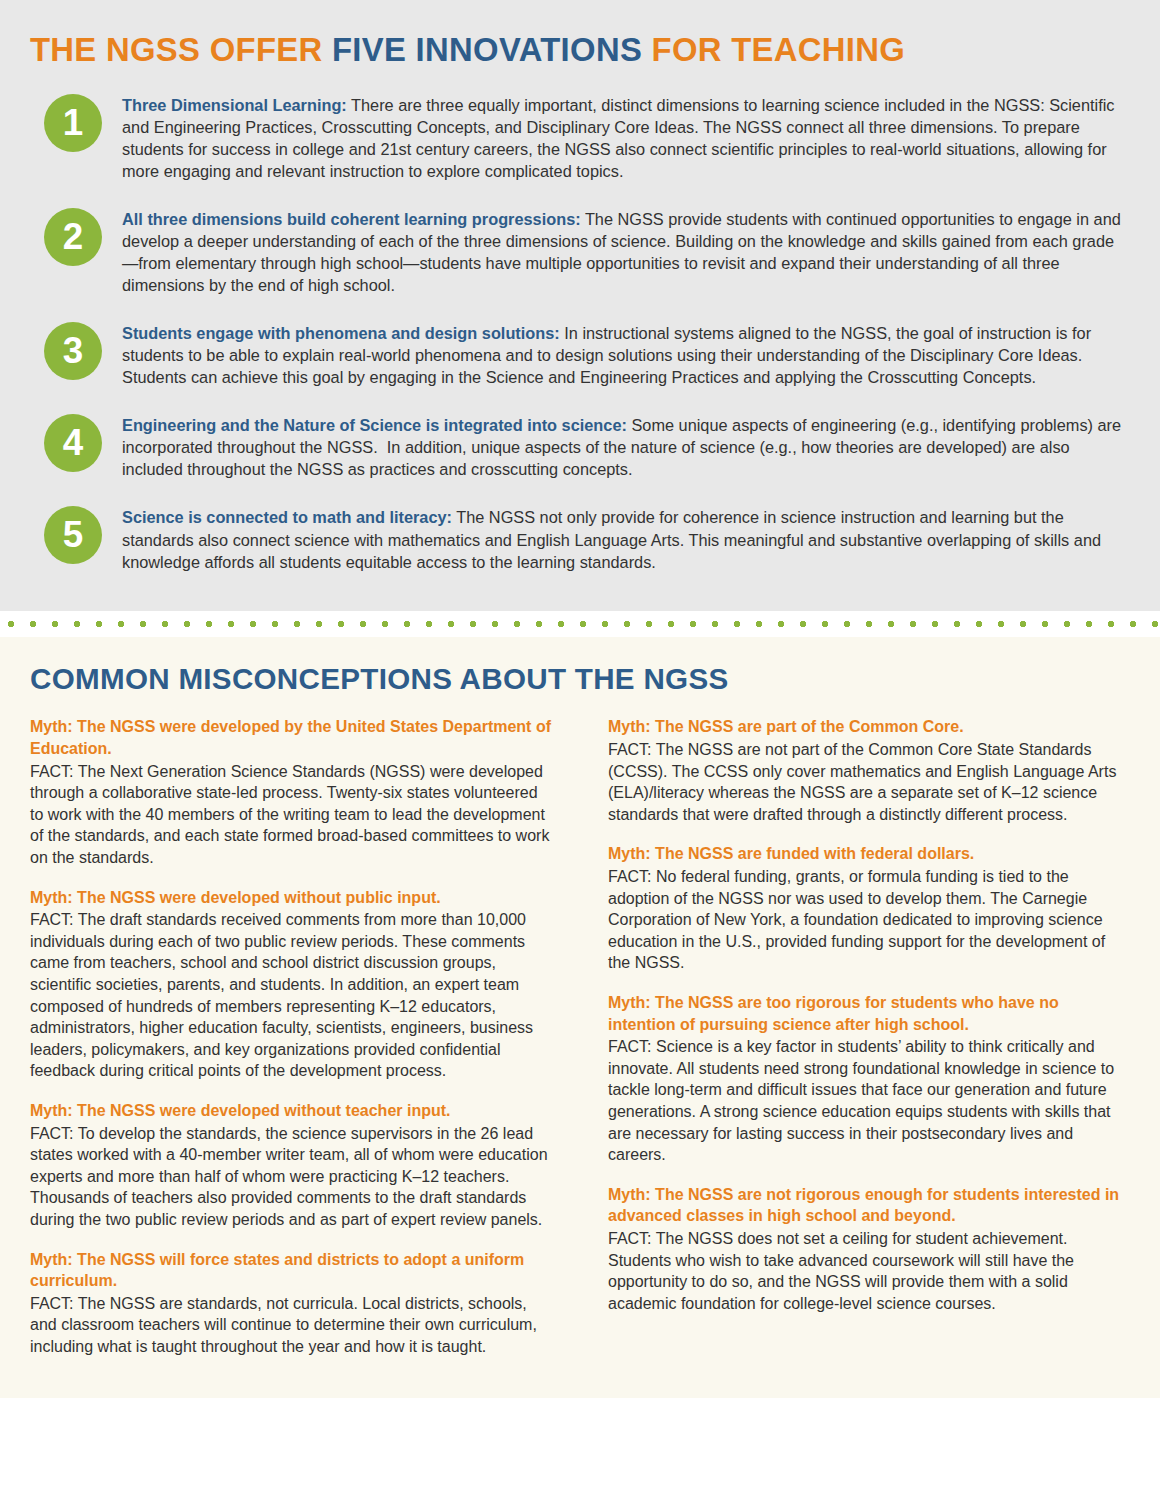THE NGSS OFFER FIVE INNOVATIONS FOR TEACHING
Three Dimensional Learning: There are three equally important, distinct dimensions to learning science included in the NGSS: Scientific and Engineering Practices, Crosscutting Concepts, and Disciplinary Core Ideas. The NGSS connect all three dimensions. To prepare students for success in college and 21st century careers, the NGSS also connect scientific principles to real-world situations, allowing for more engaging and relevant instruction to explore complicated topics.
All three dimensions build coherent learning progressions: The NGSS provide students with continued opportunities to engage in and develop a deeper understanding of each of the three dimensions of science. Building on the knowledge and skills gained from each grade—from elementary through high school—students have multiple opportunities to revisit and expand their understanding of all three dimensions by the end of high school.
Students engage with phenomena and design solutions: In instructional systems aligned to the NGSS, the goal of instruction is for students to be able to explain real-world phenomena and to design solutions using their understanding of the Disciplinary Core Ideas. Students can achieve this goal by engaging in the Science and Engineering Practices and applying the Crosscutting Concepts.
Engineering and the Nature of Science is integrated into science: Some unique aspects of engineering (e.g., identifying problems) are incorporated throughout the NGSS. In addition, unique aspects of the nature of science (e.g., how theories are developed) are also included throughout the NGSS as practices and crosscutting concepts.
Science is connected to math and literacy: The NGSS not only provide for coherence in science instruction and learning but the standards also connect science with mathematics and English Language Arts. This meaningful and substantive overlapping of skills and knowledge affords all students equitable access to the learning standards.
COMMON MISCONCEPTIONS ABOUT THE NGSS
Myth: The NGSS were developed by the United States Department of Education.
FACT: The Next Generation Science Standards (NGSS) were developed through a collaborative state-led process. Twenty-six states volunteered to work with the 40 members of the writing team to lead the development of the standards, and each state formed broad-based committees to work on the standards.
Myth: The NGSS were developed without public input.
FACT: The draft standards received comments from more than 10,000 individuals during each of two public review periods. These comments came from teachers, school and school district discussion groups, scientific societies, parents, and students. In addition, an expert team composed of hundreds of members representing K–12 educators, administrators, higher education faculty, scientists, engineers, business leaders, policymakers, and key organizations provided confidential feedback during critical points of the development process.
Myth: The NGSS were developed without teacher input.
FACT: To develop the standards, the science supervisors in the 26 lead states worked with a 40-member writer team, all of whom were education experts and more than half of whom were practicing K–12 teachers. Thousands of teachers also provided comments to the draft standards during the two public review periods and as part of expert review panels.
Myth: The NGSS will force states and districts to adopt a uniform curriculum.
FACT: The NGSS are standards, not curricula. Local districts, schools, and classroom teachers will continue to determine their own curriculum, including what is taught throughout the year and how it is taught.
Myth: The NGSS are part of the Common Core.
FACT: The NGSS are not part of the Common Core State Standards (CCSS). The CCSS only cover mathematics and English Language Arts (ELA)/literacy whereas the NGSS are a separate set of K–12 science standards that were drafted through a distinctly different process.
Myth: The NGSS are funded with federal dollars.
FACT: No federal funding, grants, or formula funding is tied to the adoption of the NGSS nor was used to develop them. The Carnegie Corporation of New York, a foundation dedicated to improving science education in the U.S., provided funding support for the development of the NGSS.
Myth: The NGSS are too rigorous for students who have no intention of pursuing science after high school.
FACT: Science is a key factor in students’ ability to think critically and innovate. All students need strong foundational knowledge in science to tackle long-term and difficult issues that face our generation and future generations. A strong science education equips students with skills that are necessary for lasting success in their postsecondary lives and careers.
Myth: The NGSS are not rigorous enough for students interested in advanced classes in high school and beyond.
FACT: The NGSS does not set a ceiling for student achievement. Students who wish to take advanced coursework will still have the opportunity to do so, and the NGSS will provide them with a solid academic foundation for college-level science courses.